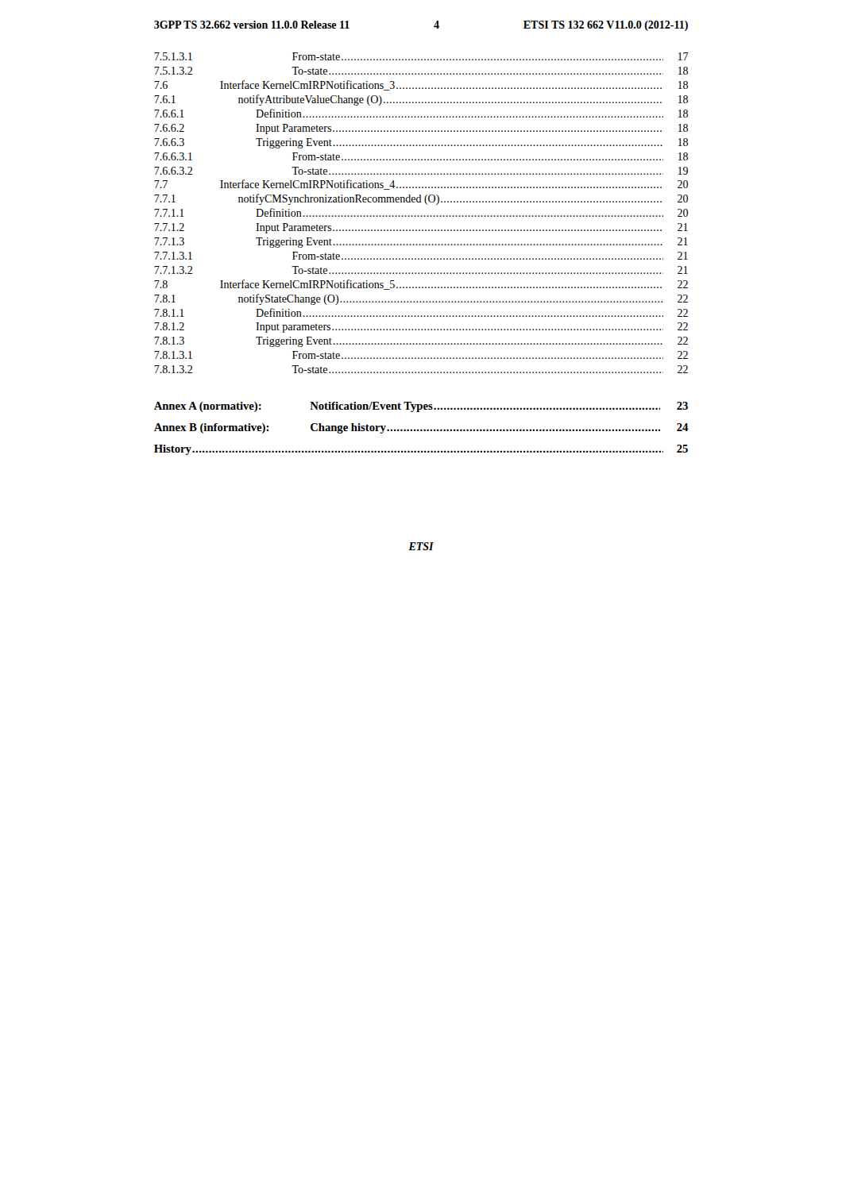3GPP TS 32.662 version 11.0.0 Release 11
4
ETSI TS 132 662 V11.0.0 (2012-11)
7.5.1.3.1 From-state.................................................................................................................................. 17
7.5.1.3.2 To-state....................................................................................................................................... 18
7.6 Interface KernelCmIRPNotifications_3......................................................................................................... 18
7.6.1 notifyAttributeValueChange (O)......................................................................................................... 18
7.6.6.1 Definition................................................................................................................................. 18
7.6.6.2 Input Parameters..................................................................................................................... 18
7.6.6.3 Triggering Event..................................................................................................................... 18
7.6.6.3.1 From-state.................................................................................................................................. 18
7.6.6.3.2 To-state....................................................................................................................................... 19
7.7 Interface KernelCmIRPNotifications_4......................................................................................................... 20
7.7.1 notifyCMSynchronizationRecommended (O)......................................................................................... 20
7.7.1.1 Definition................................................................................................................................. 20
7.7.1.2 Input Parameters..................................................................................................................... 21
7.7.1.3 Triggering Event..................................................................................................................... 21
7.7.1.3.1 From-state.................................................................................................................................. 21
7.7.1.3.2 To-state....................................................................................................................................... 21
7.8 Interface KernelCmIRPNotifications_5......................................................................................................... 22
7.8.1 notifyStateChange (O)......................................................................................................................... 22
7.8.1.1 Definition................................................................................................................................. 22
7.8.1.2 Input parameters..................................................................................................................... 22
7.8.1.3 Triggering Event..................................................................................................................... 22
7.8.1.3.1 From-state.................................................................................................................................. 22
7.8.1.3.2 To-state....................................................................................................................................... 22
Annex A (normative): Notification/Event Types............................................................................ 23
Annex B (informative): Change history............................................................................................. 24
History................................................................................................................................................................. 25
ETSI